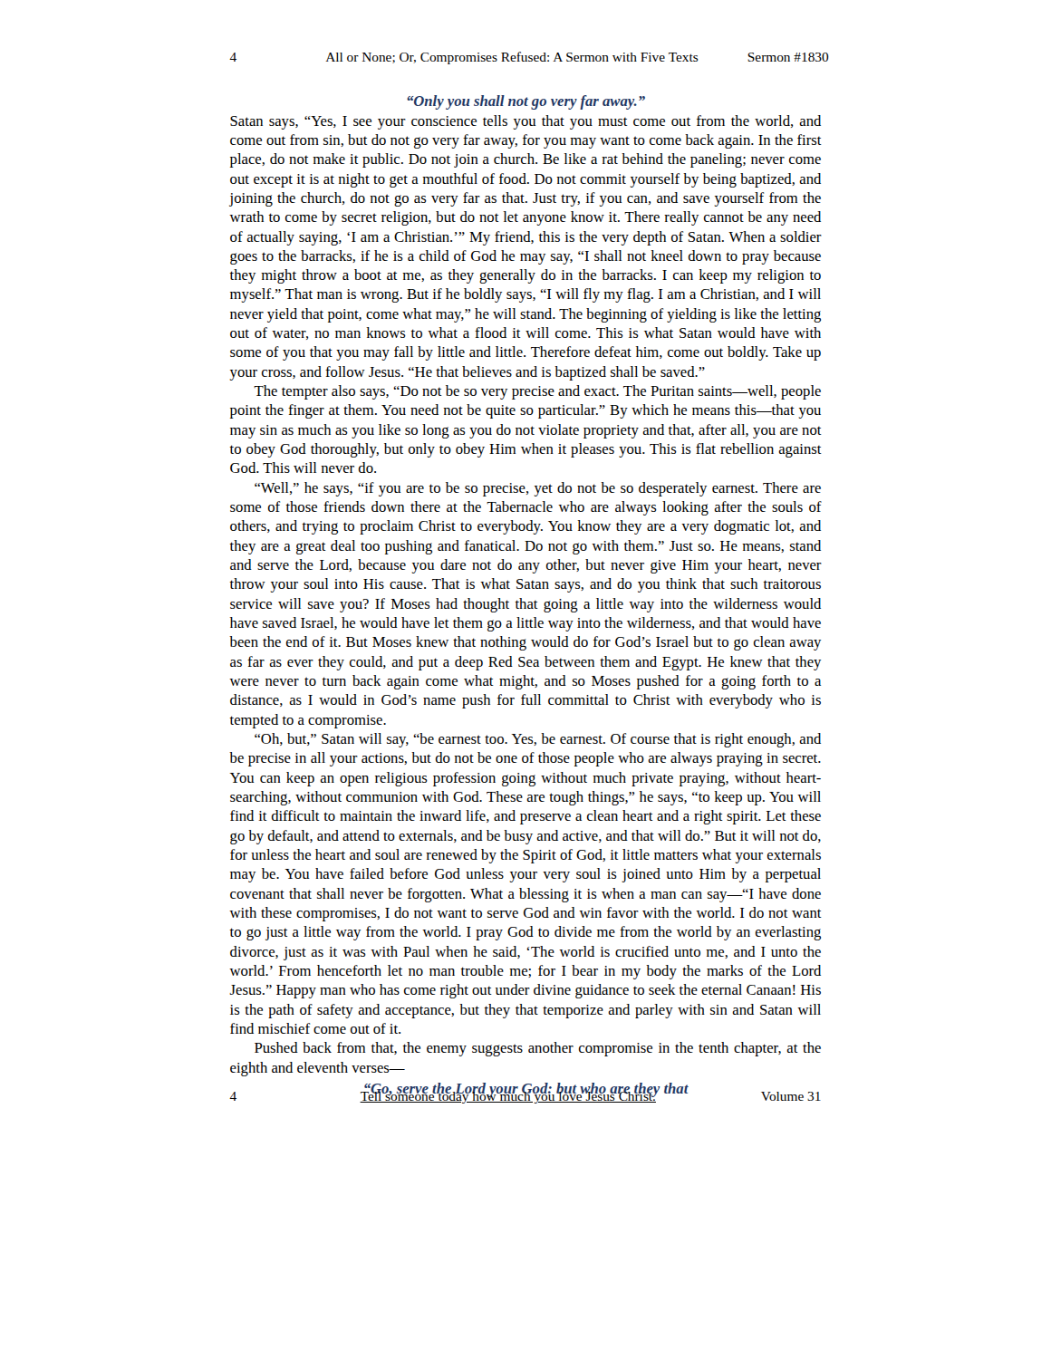4
All or None; Or, Compromises Refused: A Sermon with Five Texts
Sermon #1830
“Only you shall not go very far away.”
Satan says, “Yes, I see your conscience tells you that you must come out from the world, and come out from sin, but do not go very far away, for you may want to come back again. In the first place, do not make it public. Do not join a church. Be like a rat behind the paneling; never come out except it is at night to get a mouthful of food. Do not commit yourself by being baptized, and joining the church, do not go as very far as that. Just try, if you can, and save yourself from the wrath to come by secret religion, but do not let anyone know it. There really cannot be any need of actually saying, ‘I am a Christian.’” My friend, this is the very depth of Satan. When a soldier goes to the barracks, if he is a child of God he may say, “I shall not kneel down to pray because they might throw a boot at me, as they generally do in the barracks. I can keep my religion to myself.” That man is wrong. But if he boldly says, “I will fly my flag. I am a Christian, and I will never yield that point, come what may,” he will stand. The beginning of yielding is like the letting out of water, no man knows to what a flood it will come. This is what Satan would have with some of you that you may fall by little and little. Therefore defeat him, come out boldly. Take up your cross, and follow Jesus. “He that believes and is baptized shall be saved.”
The tempter also says, “Do not be so very precise and exact. The Puritan saints—well, people point the finger at them. You need not be quite so particular.” By which he means this—that you may sin as much as you like so long as you do not violate propriety and that, after all, you are not to obey God thoroughly, but only to obey Him when it pleases you. This is flat rebellion against God. This will never do.
“Well,” he says, “if you are to be so precise, yet do not be so desperately earnest. There are some of those friends down there at the Tabernacle who are always looking after the souls of others, and trying to proclaim Christ to everybody. You know they are a very dogmatic lot, and they are a great deal too pushing and fanatical. Do not go with them.” Just so. He means, stand and serve the Lord, because you dare not do any other, but never give Him your heart, never throw your soul into His cause. That is what Satan says, and do you think that such traitorous service will save you? If Moses had thought that going a little way into the wilderness would have saved Israel, he would have let them go a little way into the wilderness, and that would have been the end of it. But Moses knew that nothing would do for God’s Israel but to go clean away as far as ever they could, and put a deep Red Sea between them and Egypt. He knew that they were never to turn back again come what might, and so Moses pushed for a going forth to a distance, as I would in God’s name push for full committal to Christ with everybody who is tempted to a compromise.
“Oh, but,” Satan will say, “be earnest too. Yes, be earnest. Of course that is right enough, and be precise in all your actions, but do not be one of those people who are always praying in secret. You can keep an open religious profession going without much private praying, without heart-searching, without communion with God. These are tough things,” he says, “to keep up. You will find it difficult to maintain the inward life, and preserve a clean heart and a right spirit. Let these go by default, and attend to externals, and be busy and active, and that will do.” But it will not do, for unless the heart and soul are renewed by the Spirit of God, it little matters what your externals may be. You have failed before God unless your very soul is joined unto Him by a perpetual covenant that shall never be forgotten. What a blessing it is when a man can say—“I have done with these compromises, I do not want to serve God and win favor with the world. I do not want to go just a little way from the world. I pray God to divide me from the world by an everlasting divorce, just as it was with Paul when he said, ‘The world is crucified unto me, and I unto the world.’ From henceforth let no man trouble me; for I bear in my body the marks of the Lord Jesus.” Happy man who has come right out under divine guidance to seek the eternal Canaan! His is the path of safety and acceptance, but they that temporize and parley with sin and Satan will find mischief come out of it.
Pushed back from that, the enemy suggests another compromise in the tenth chapter, at the eighth and eleventh verses—
“Go, serve the Lord your God: but who are they that
4
Tell someone today how much you love Jesus Christ.
Volume 31